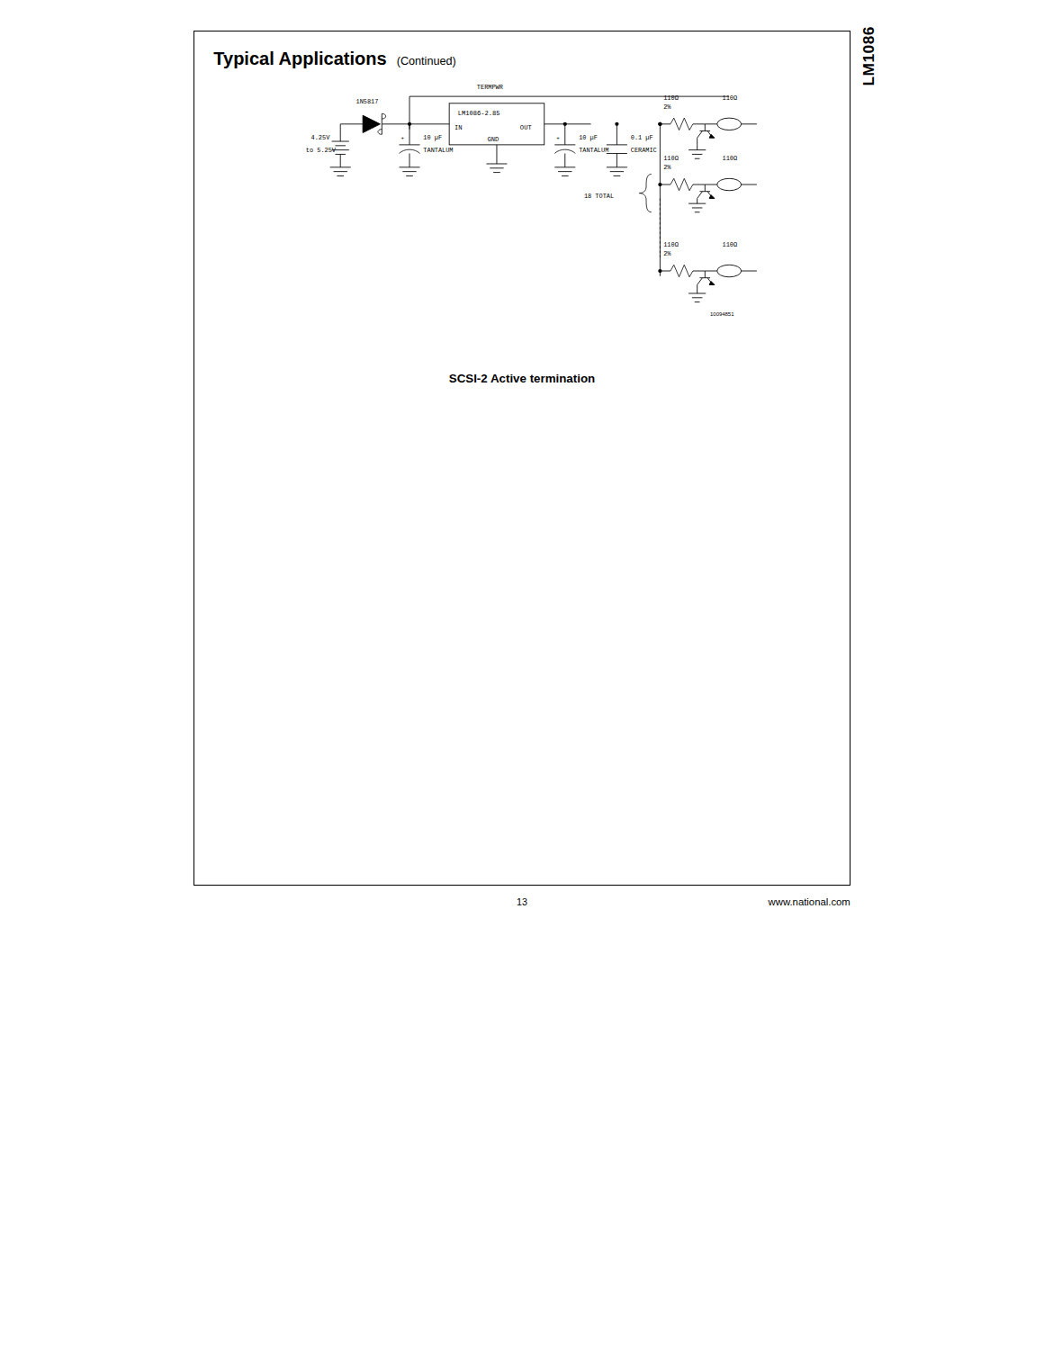LM1086
Typical Applications (Continued)
TERMPWR 1N5817 4.25V to 5.25V + 10 µF TANTALUM LM1086-2.85 IN OUT GND + 10 µF TANTALUM 0.1 µF CERAMIC 110Ω 2% 110Ω 110Ω 2% 110Ω 110Ω 2% 110Ω 18 TOTAL 10094851
SCSI-2 Active termination
13
www.national.com